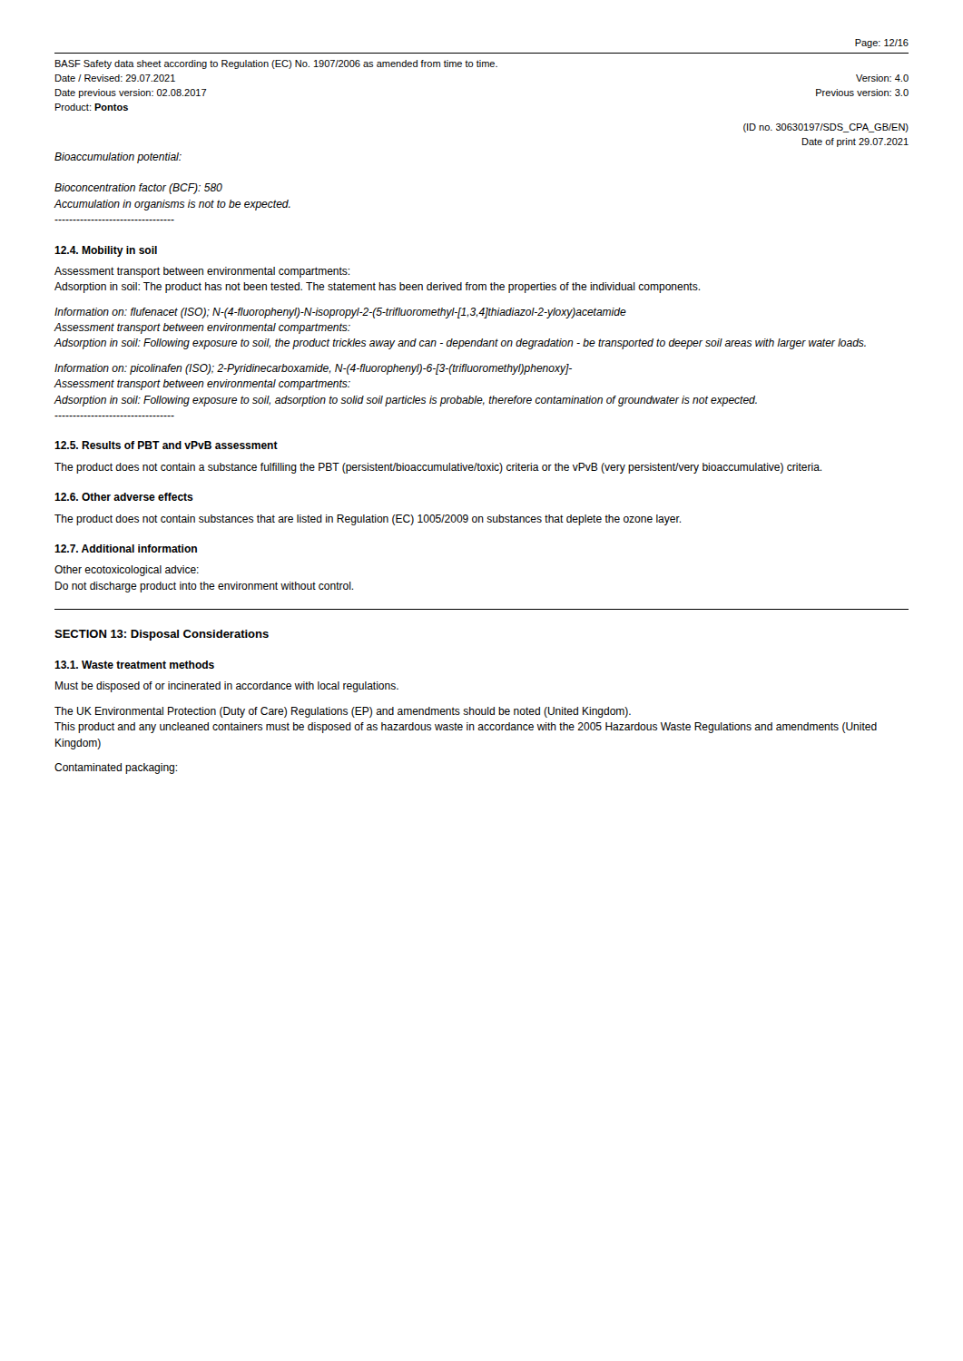Page: 12/16
BASF Safety data sheet according to Regulation (EC) No. 1907/2006 as amended from time to time.
Date / Revised: 29.07.2021
Version: 4.0
Date previous version: 02.08.2017
Previous version: 3.0
Product: Pontos
(ID no. 30630197/SDS_CPA_GB/EN)
Date of print 29.07.2021
Bioaccumulation potential:
Bioconcentration factor (BCF): 580
Accumulation in organisms is not to be expected.
---------------------------------
12.4. Mobility in soil
Assessment transport between environmental compartments:
Adsorption in soil: The product has not been tested. The statement has been derived from the properties of the individual components.
Information on: flufenacet (ISO); N-(4-fluorophenyl)-N-isopropyl-2-(5-trifluoromethyl-[1,3,4]thiadiazol-2-yloxy)acetamide
Assessment transport between environmental compartments:
Adsorption in soil: Following exposure to soil, the product trickles away and can - dependant on degradation - be transported to deeper soil areas with larger water loads.
Information on: picolinafen (ISO); 2-Pyridinecarboxamide, N-(4-fluorophenyl)-6-[3-(trifluoromethyl)phenoxy]-
Assessment transport between environmental compartments:
Adsorption in soil: Following exposure to soil, adsorption to solid soil particles is probable, therefore contamination of groundwater is not expected.
---------------------------------
12.5. Results of PBT and vPvB assessment
The product does not contain a substance fulfilling the PBT (persistent/bioaccumulative/toxic) criteria or the vPvB (very persistent/very bioaccumulative) criteria.
12.6. Other adverse effects
The product does not contain substances that are listed in Regulation (EC) 1005/2009 on substances that deplete the ozone layer.
12.7. Additional information
Other ecotoxicological advice:
Do not discharge product into the environment without control.
SECTION 13: Disposal Considerations
13.1. Waste treatment methods
Must be disposed of or incinerated in accordance with local regulations.
The UK Environmental Protection (Duty of Care) Regulations (EP) and amendments should be noted (United Kingdom).
This product and any uncleaned containers must be disposed of as hazardous waste in accordance with the 2005 Hazardous Waste Regulations and amendments (United Kingdom)
Contaminated packaging: